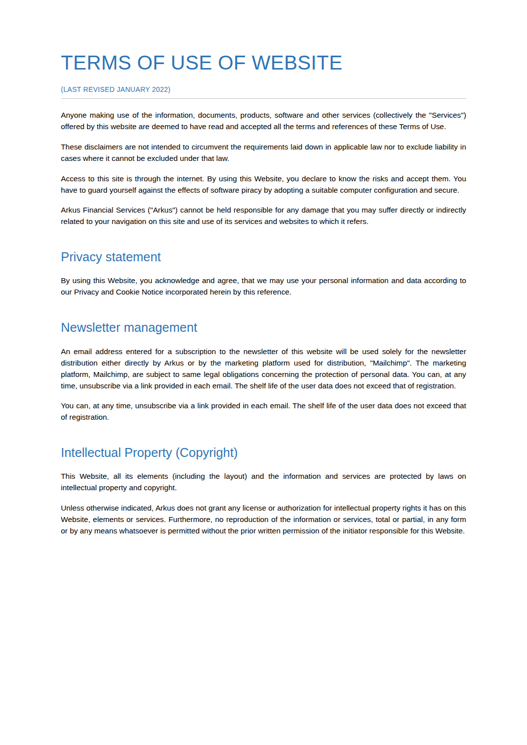TERMS OF USE OF WEBSITE
(LAST REVISED JANUARY 2022)
Anyone making use of the information, documents, products, software and other services (collectively the "Services") offered by this website are deemed to have read and accepted all the terms and references of these Terms of Use.
These disclaimers are not intended to circumvent the requirements laid down in applicable law nor to exclude liability in cases where it cannot be excluded under that law.
Access to this site is through the internet. By using this Website, you declare to know the risks and accept them. You have to guard yourself against the effects of software piracy by adopting a suitable computer configuration and secure.
Arkus Financial Services ("Arkus") cannot be held responsible for any damage that you may suffer directly or indirectly related to your navigation on this site and use of its services and websites to which it refers.
Privacy statement
By using this Website, you acknowledge and agree, that we may use your personal information and data according to our Privacy and Cookie Notice incorporated herein by this reference.
Newsletter management
An email address entered for a subscription to the newsletter of this website will be used solely for the newsletter distribution either directly by Arkus or by the marketing platform used for distribution, "Mailchimp". The marketing platform, Mailchimp, are subject to same legal obligations concerning the protection of personal data. You can, at any time, unsubscribe via a link provided in each email. The shelf life of the user data does not exceed that of registration.
You can, at any time, unsubscribe via a link provided in each email. The shelf life of the user data does not exceed that of registration.
Intellectual Property (Copyright)
This Website, all its elements (including the layout) and the information and services are protected by laws on intellectual property and copyright.
Unless otherwise indicated, Arkus does not grant any license or authorization for intellectual property rights it has on this Website, elements or services. Furthermore, no reproduction of the information or services, total or partial, in any form or by any means whatsoever is permitted without the prior written permission of the initiator responsible for this Website.